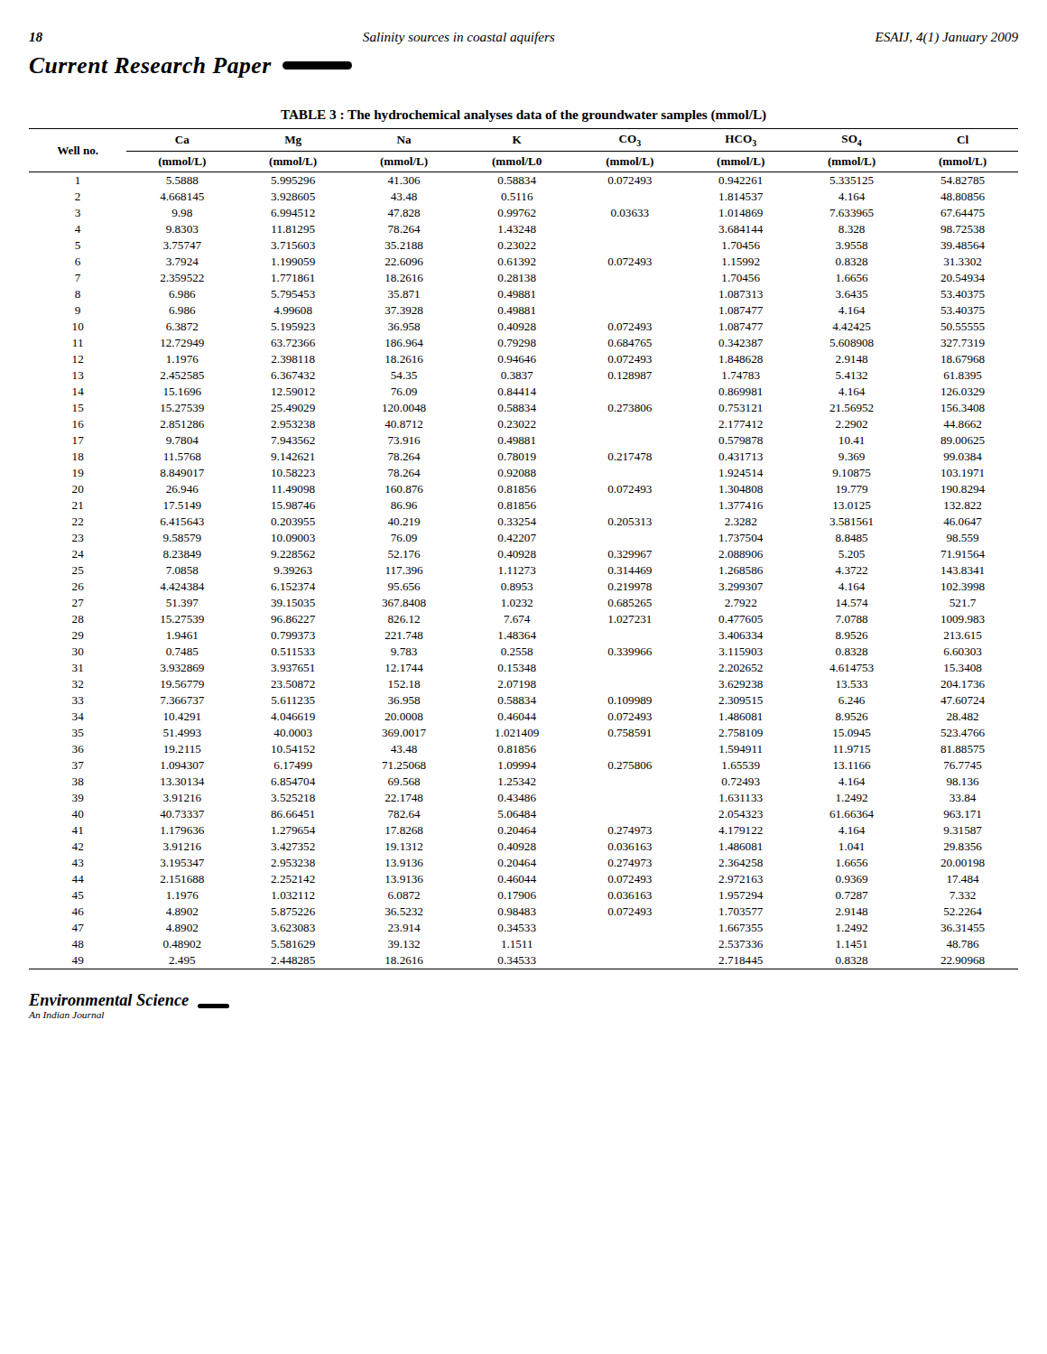18 Salinity sources in coastal aquifers ESAIJ, 4(1) January 2009
Current Research Paper
TABLE 3 : The hydrochemical analyses data of the groundwater samples (mmol/L)
| Well no. | Ca | Mg | Na | K | CO 3 | HCO 3 | SO 4 | Cl |
| --- | --- | --- | --- | --- | --- | --- | --- | --- |
| (mmol/L) | (mmol/L) | (mmol/L) | (mmol/L0 | (mmol/L) | (mmol/L) | (mmol/L) | (mmol/L) |
| 1 | 5.5888 | 5.995296 | 41.306 | 0.58834 | 0.072493 | 0.942261 | 5.335125 | 54.82785 |
| 2 | 4.668145 | 3.928605 | 43.48 | 0.5116 | | 1.814537 | 4.164 | 48.80856 |
| 3 | 9.98 | 6.994512 | 47.828 | 0.99762 | 0.03633 | 1.014869 | 7.633965 | 67.64475 |
| 4 | 9.8303 | 11.81295 | 78.264 | 1.43248 | | 3.684144 | 8.328 | 98.72538 |
| 5 | 3.75747 | 3.715603 | 35.2188 | 0.23022 | | 1.70456 | 3.9558 | 39.48564 |
| 6 | 3.7924 | 1.199059 | 22.6096 | 0.61392 | 0.072493 | 1.15992 | 0.8328 | 31.3302 |
| 7 | 2.359522 | 1.771861 | 18.2616 | 0.28138 | | 1.70456 | 1.6656 | 20.54934 |
| 8 | 6.986 | 5.795453 | 35.871 | 0.49881 | | 1.087313 | 3.6435 | 53.40375 |
| 9 | 6.986 | 4.99608 | 37.3928 | 0.49881 | | 1.087477 | 4.164 | 53.40375 |
| 10 | 6.3872 | 5.195923 | 36.958 | 0.40928 | 0.072493 | 1.087477 | 4.42425 | 50.55555 |
| 11 | 12.72949 | 63.72366 | 186.964 | 0.79298 | 0.684765 | 0.342387 | 5.608908 | 327.7319 |
| 12 | 1.1976 | 2.398118 | 18.2616 | 0.94646 | 0.072493 | 1.848628 | 2.9148 | 18.67968 |
| 13 | 2.452585 | 6.367432 | 54.35 | 0.3837 | 0.128987 | 1.74783 | 5.4132 | 61.8395 |
| 14 | 15.1696 | 12.59012 | 76.09 | 0.84414 | | 0.869981 | 4.164 | 126.0329 |
| 15 | 15.27539 | 25.49029 | 120.0048 | 0.58834 | 0.273806 | 0.753121 | 21.56952 | 156.3408 |
| 16 | 2.851286 | 2.953238 | 40.8712 | 0.23022 | | 2.177412 | 2.2902 | 44.8662 |
| 17 | 9.7804 | 7.943562 | 73.916 | 0.49881 | | 0.579878 | 10.41 | 89.00625 |
| 18 | 11.5768 | 9.142621 | 78.264 | 0.78019 | 0.217478 | 0.431713 | 9.369 | 99.0384 |
| 19 | 8.849017 | 10.58223 | 78.264 | 0.92088 | | 1.924514 | 9.10875 | 103.1971 |
| 20 | 26.946 | 11.49098 | 160.876 | 0.81856 | 0.072493 | 1.304808 | 19.779 | 190.8294 |
| 21 | 17.5149 | 15.98746 | 86.96 | 0.81856 | | 1.377416 | 13.0125 | 132.822 |
| 22 | 6.415643 | 0.203955 | 40.219 | 0.33254 | 0.205313 | 2.3282 | 3.581561 | 46.0647 |
| 23 | 9.58579 | 10.09003 | 76.09 | 0.42207 | | 1.737504 | 8.8485 | 98.559 |
| 24 | 8.23849 | 9.228562 | 52.176 | 0.40928 | 0.329967 | 2.088906 | 5.205 | 71.91564 |
| 25 | 7.0858 | 9.39263 | 117.396 | 1.11273 | 0.314469 | 1.268586 | 4.3722 | 143.8341 |
| 26 | 4.424384 | 6.152374 | 95.656 | 0.8953 | 0.219978 | 3.299307 | 4.164 | 102.3998 |
| 27 | 51.397 | 39.15035 | 367.8408 | 1.0232 | 0.685265 | 2.7922 | 14.574 | 521.7 |
| 28 | 15.27539 | 96.86227 | 826.12 | 7.674 | 1.027231 | 0.477605 | 7.0788 | 1009.983 |
| 29 | 1.9461 | 0.799373 | 221.748 | 1.48364 | | 3.406334 | 8.9526 | 213.615 |
| 30 | 0.7485 | 0.511533 | 9.783 | 0.2558 | 0.339966 | 3.115903 | 0.8328 | 6.60303 |
| 31 | 3.932869 | 3.937651 | 12.1744 | 0.15348 | | 2.202652 | 4.614753 | 15.3408 |
| 32 | 19.56779 | 23.50872 | 152.18 | 2.07198 | | 3.629238 | 13.533 | 204.1736 |
| 33 | 7.366737 | 5.611235 | 36.958 | 0.58834 | 0.109989 | 2.309515 | 6.246 | 47.60724 |
| 34 | 10.4291 | 4.046619 | 20.0008 | 0.46044 | 0.072493 | 1.486081 | 8.9526 | 28.482 |
| 35 | 51.4993 | 40.0003 | 369.0017 | 1.021409 | 0.758591 | 2.758109 | 15.0945 | 523.4766 |
| 36 | 19.2115 | 10.54152 | 43.48 | 0.81856 | | 1.594911 | 11.9715 | 81.88575 |
| 37 | 1.094307 | 6.17499 | 71.25068 | 1.09994 | 0.275806 | 1.65539 | 13.1166 | 76.7745 |
| 38 | 13.30134 | 6.854704 | 69.568 | 1.25342 | | 0.72493 | 4.164 | 98.136 |
| 39 | 3.91216 | 3.525218 | 22.1748 | 0.43486 | | 1.631133 | 1.2492 | 33.84 |
| 40 | 40.73337 | 86.66451 | 782.64 | 5.06484 | | 2.054323 | 61.66364 | 963.171 |
| 41 | 1.179636 | 1.279654 | 17.8268 | 0.20464 | 0.274973 | 4.179122 | 4.164 | 9.31587 |
| 42 | 3.91216 | 3.427352 | 19.1312 | 0.40928 | 0.036163 | 1.486081 | 1.041 | 29.8356 |
| 43 | 3.195347 | 2.953238 | 13.9136 | 0.20464 | 0.274973 | 2.364258 | 1.6656 | 20.00198 |
| 44 | 2.151688 | 2.252142 | 13.9136 | 0.46044 | 0.072493 | 2.972163 | 0.9369 | 17.484 |
| 45 | 1.1976 | 1.032112 | 6.0872 | 0.17906 | 0.036163 | 1.957294 | 0.7287 | 7.332 |
| 46 | 4.8902 | 5.875226 | 36.5232 | 0.98483 | 0.072493 | 1.703577 | 2.9148 | 52.2264 |
| 47 | 4.8902 | 3.623083 | 23.914 | 0.34533 | | 1.667355 | 1.2492 | 36.31455 |
| 48 | 0.48902 | 5.581629 | 39.132 | 1.1511 | | 2.537336 | 1.1451 | 48.786 |
| 49 | 2.495 | 2.448285 | 18.2616 | 0.34533 | | 2.718445 | 0.8328 | 22.90968 |
Environmental ScienceAn Indian Journal